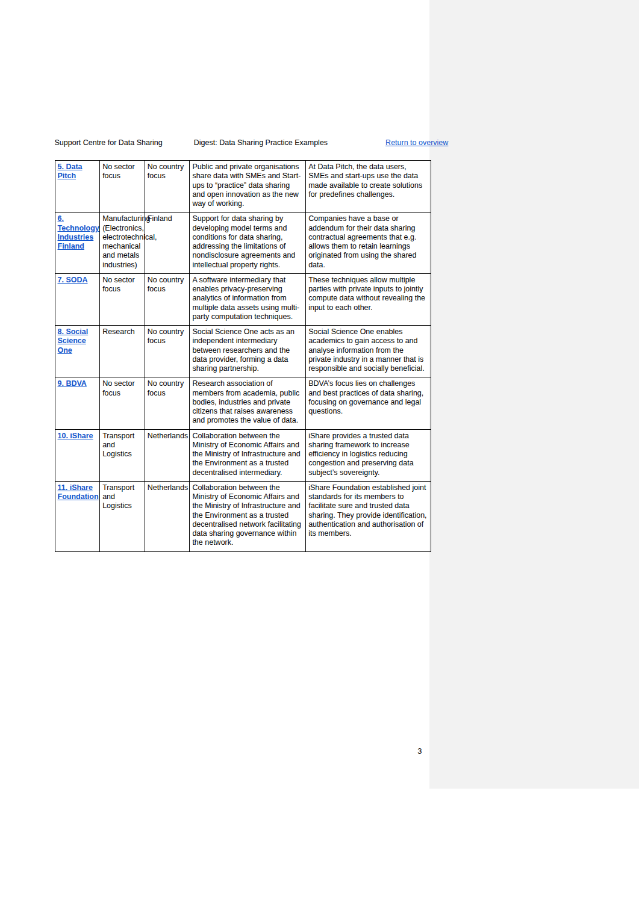Support Centre for Data Sharing Digest: Data Sharing Practice Examples Return to overview
| 5. Data Pitch | No sector focus | No country focus | Public and private organisations share data with SMEs and Start-ups to “practice” data sharing and open innovation as the new way of working. | At Data Pitch, the data users, SMEs and start-ups use the data made available to create solutions for predefines challenges. |
| 6. Technology Industries Finland | Manufacturing (Electronics, electrotechnical, mechanical and metals industries) | Finland | Support for data sharing by developing model terms and conditions for data sharing, addressing the limitations of nondisclosure agreements and intellectual property rights. | Companies have a base or addendum for their data sharing contractual agreements that e.g. allows them to retain learnings originated from using the shared data. |
| 7. SODA | No sector focus | No country focus | A software intermediary that enables privacy-preserving analytics of information from multiple data assets using multi-party computation techniques. | These techniques allow multiple parties with private inputs to jointly compute data without revealing the input to each other. |
| 8. Social Science One | Research | No country focus | Social Science One acts as an independent intermediary between researchers and the data provider, forming a data sharing partnership. | Social Science One enables academics to gain access to and analyse information from the private industry in a manner that is responsible and socially beneficial. |
| 9. BDVA | No sector focus | No country focus | Research association of members from academia, public bodies, industries and private citizens that raises awareness and promotes the value of data. | BDVA’s focus lies on challenges and best practices of data sharing, focusing on governance and legal questions. |
| 10. iShare | Transport and Logistics | Netherlands | Collaboration between the Ministry of Economic Affairs and the Ministry of Infrastructure and the Environment as a trusted decentralised intermediary. | iShare provides a trusted data sharing framework to increase efficiency in logistics reducing congestion and preserving data subject’s sovereignty. |
| 11. iShare Foundation | Transport and Logistics | Netherlands | Collaboration between the Ministry of Economic Affairs and the Ministry of Infrastructure and the Environment as a trusted decentralised network facilitating data sharing governance within the network. | iShare Foundation established joint standards for its members to facilitate sure and trusted data sharing. They provide identification, authentication and authorisation of its members. |
3